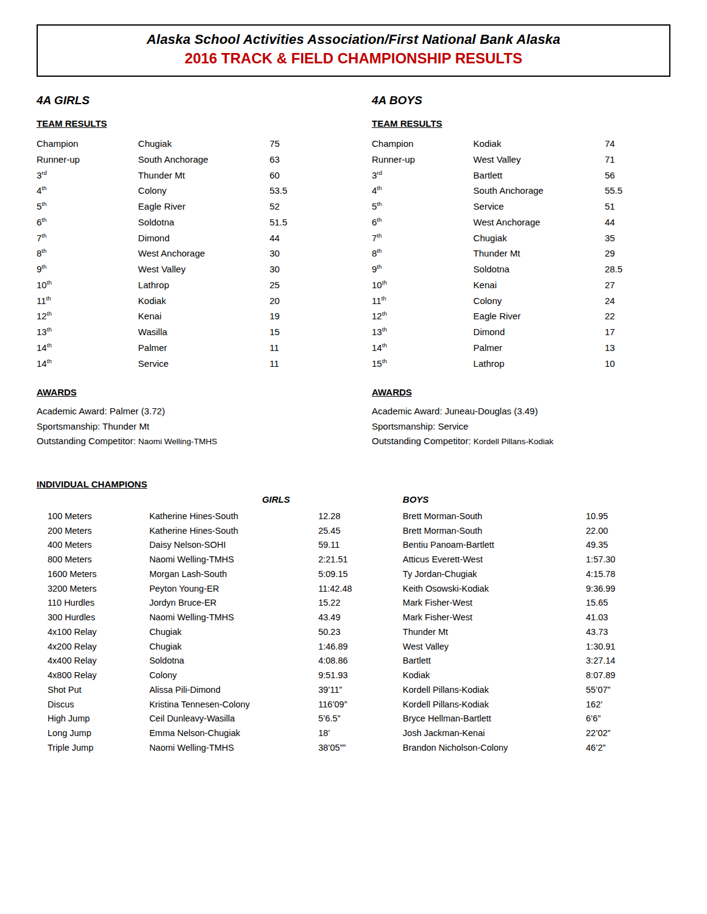Alaska School Activities Association/First National Bank Alaska
2016 TRACK & FIELD CHAMPIONSHIP RESULTS
4A GIRLS
TEAM RESULTS
| Champion | Chugiak | 75 |
| Runner-up | South Anchorage | 63 |
| 3 rd | Thunder Mt | 60 |
| 4 th | Colony | 53.5 |
| 5 th | Eagle River | 52 |
| 6 th | Soldotna | 51.5 |
| 7 th | Dimond | 44 |
| 8 th | West Anchorage | 30 |
| 9 th | West Valley | 30 |
| 10 th | Lathrop | 25 |
| 11 th | Kodiak | 20 |
| 12 th | Kenai | 19 |
| 13 th | Wasilla | 15 |
| 14 th | Palmer | 11 |
| 14 th | Service | 11 |
AWARDS
Academic Award: Palmer (3.72)
Sportsmanship: Thunder Mt
Outstanding Competitor: Naomi Welling-TMHS
4A BOYS
TEAM RESULTS
| Champion | Kodiak | 74 |
| Runner-up | West Valley | 71 |
| 3 rd | Bartlett | 56 |
| 4 th | South Anchorage | 55.5 |
| 5 th | Service | 51 |
| 6 th | West Anchorage | 44 |
| 7 th | Chugiak | 35 |
| 8 th | Thunder Mt | 29 |
| 9 th | Soldotna | 28.5 |
| 10 th | Kenai | 27 |
| 11 th | Colony | 24 |
| 12 th | Eagle River | 22 |
| 13 th | Dimond | 17 |
| 14 th | Palmer | 13 |
| 15 th | Lathrop | 10 |
AWARDS
Academic Award: Juneau-Douglas (3.49)
Sportsmanship: Service
Outstanding Competitor: Kordell Pillans-Kodiak
INDIVIDUAL CHAMPIONS
| | GIRLS | BOYS |
| --- | --- | --- |
| 100 Meters | Katherine Hines-South | 12.28 | Brett Morman-South | 10.95 |
| 200 Meters | Katherine Hines-South | 25.45 | Brett Morman-South | 22.00 |
| 400 Meters | Daisy Nelson-SOHI | 59.11 | Bentiu Panoam-Bartlett | 49.35 |
| 800 Meters | Naomi Welling-TMHS | 2:21.51 | Atticus Everett-West | 1:57.30 |
| 1600 Meters | Morgan Lash-South | 5:09.15 | Ty Jordan-Chugiak | 4:15.78 |
| 3200 Meters | Peyton Young-ER | 11:42.48 | Keith Osowski-Kodiak | 9:36.99 |
| 110 Hurdles | Jordyn Bruce-ER | 15.22 | Mark Fisher-West | 15.65 |
| 300 Hurdles | Naomi Welling-TMHS | 43.49 | Mark Fisher-West | 41.03 |
| 4x100 Relay | Chugiak | 50.23 | Thunder Mt | 43.73 |
| 4x200 Relay | Chugiak | 1:46.89 | West Valley | 1:30.91 |
| 4x400 Relay | Soldotna | 4:08.86 | Bartlett | 3:27.14 |
| 4x800 Relay | Colony | 9:51.93 | Kodiak | 8:07.89 |
| Shot Put | Alissa Pili-Dimond | 39’11” | Kordell Pillans-Kodiak | 55’07” |
| Discus | Kristina Tennesen-Colony | 116’09” | Kordell Pillans-Kodiak | 162’ |
| High Jump | Ceil Dunleavy-Wasilla | 5’6.5” | Bryce Hellman-Bartlett | 6’6” |
| Long Jump | Emma Nelson-Chugiak | 18’ | Josh Jackman-Kenai | 22’02” |
| Triple Jump | Naomi Welling-TMHS | 38’05”” | Brandon Nicholson-Colony | 46’2” |